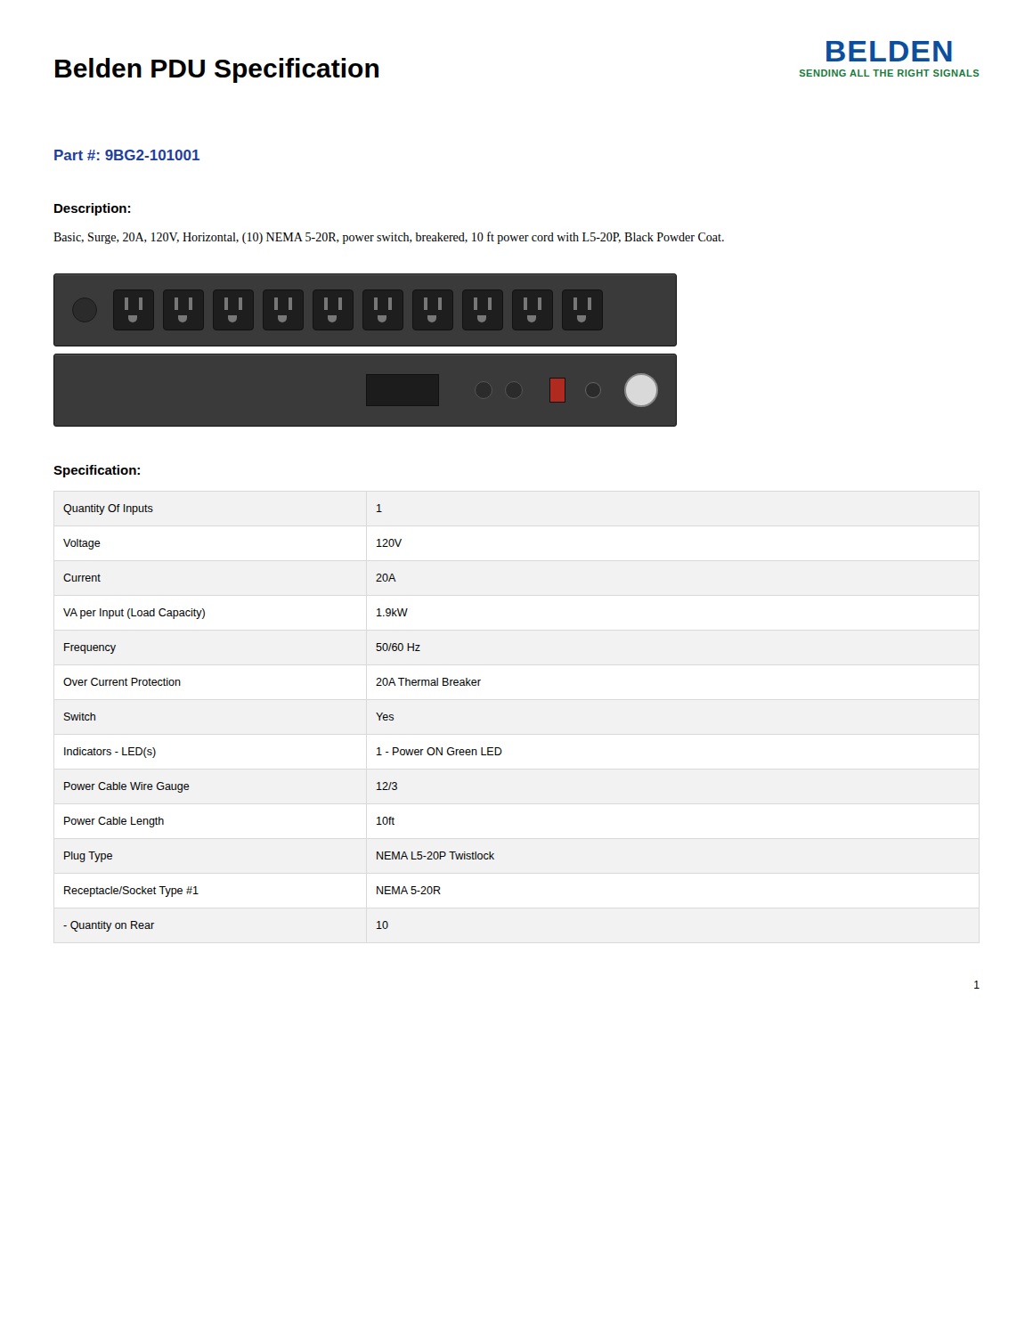Belden PDU Specification
BELDEN
SENDING ALL THE RIGHT SIGNALS
Part #: 9BG2-101001
Description:
Basic, Surge, 20A, 120V, Horizontal, (10) NEMA 5-20R, power switch, breakered, 10 ft power cord with L5-20P, Black Powder Coat.
Specification:
| Quantity Of Inputs | 1 |
| Voltage | 120V |
| Current | 20A |
| VA per Input (Load Capacity) | 1.9kW |
| Frequency | 50/60 Hz |
| Over Current Protection | 20A Thermal Breaker |
| Switch | Yes |
| Indicators - LED(s) | 1 - Power ON Green LED |
| Power Cable Wire Gauge | 12/3 |
| Power Cable Length | 10ft |
| Plug Type | NEMA L5-20P Twistlock |
| Receptacle/Socket Type #1 | NEMA 5-20R |
| - Quantity on Rear | 10 |
1